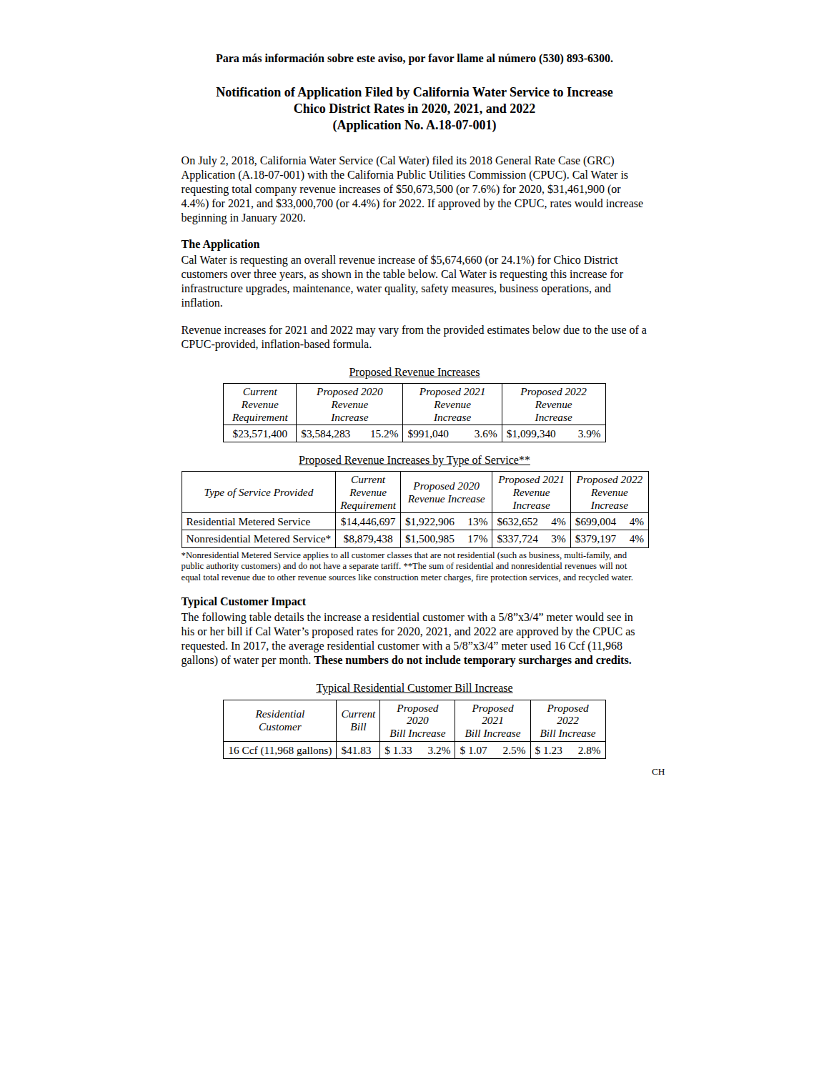Para más información sobre este aviso, por favor llame al número (530) 893-6300.
Notification of Application Filed by California Water Service to Increase Chico District Rates in 2020, 2021, and 2022 (Application No. A.18-07-001)
On July 2, 2018, California Water Service (Cal Water) filed its 2018 General Rate Case (GRC) Application (A.18-07-001) with the California Public Utilities Commission (CPUC). Cal Water is requesting total company revenue increases of $50,673,500 (or 7.6%) for 2020, $31,461,900 (or 4.4%) for 2021, and $33,000,700 (or 4.4%) for 2022. If approved by the CPUC, rates would increase beginning in January 2020.
The Application
Cal Water is requesting an overall revenue increase of $5,674,660 (or 24.1%) for Chico District customers over three years, as shown in the table below. Cal Water is requesting this increase for infrastructure upgrades, maintenance, water quality, safety measures, business operations, and inflation.
Revenue increases for 2021 and 2022 may vary from the provided estimates below due to the use of a CPUC-provided, inflation-based formula.
Proposed Revenue Increases
| Current Revenue Requirement | Proposed 2020 Revenue Increase | Proposed 2021 Revenue Increase | Proposed 2022 Revenue Increase |
| --- | --- | --- | --- |
| $23,571,400 | $3,584,283 15.2% | $991,040 3.6% | $1,099,340 3.9% |
Proposed Revenue Increases by Type of Service**
| Type of Service Provided | Current Revenue Requirement | Proposed 2020 Revenue Increase | Proposed 2021 Revenue Increase | Proposed 2022 Revenue Increase |
| --- | --- | --- | --- | --- |
| Residential Metered Service | $14,446,697 | $1,922,906 13% | $632,652 4% | $699,004 4% |
| Nonresidential Metered Service* | $8,879,438 | $1,500,985 17% | $337,724 3% | $379,197 4% |
*Nonresidential Metered Service applies to all customer classes that are not residential (such as business, multi-family, and public authority customers) and do not have a separate tariff. **The sum of residential and nonresidential revenues will not equal total revenue due to other revenue sources like construction meter charges, fire protection services, and recycled water.
Typical Customer Impact
The following table details the increase a residential customer with a 5/8”x3/4” meter would see in his or her bill if Cal Water’s proposed rates for 2020, 2021, and 2022 are approved by the CPUC as requested. In 2017, the average residential customer with a 5/8”x3/4” meter used 16 Ccf (11,968 gallons) of water per month. These numbers do not include temporary surcharges and credits.
Typical Residential Customer Bill Increase
| Residential Customer | Current Bill | Proposed 2020 Bill Increase | Proposed 2021 Bill Increase | Proposed 2022 Bill Increase |
| --- | --- | --- | --- | --- |
| 16 Ccf (11,968 gallons) | $41.83 | $ 1.33 3.2% | $ 1.07 2.5% | $ 1.23 2.8% |
CH